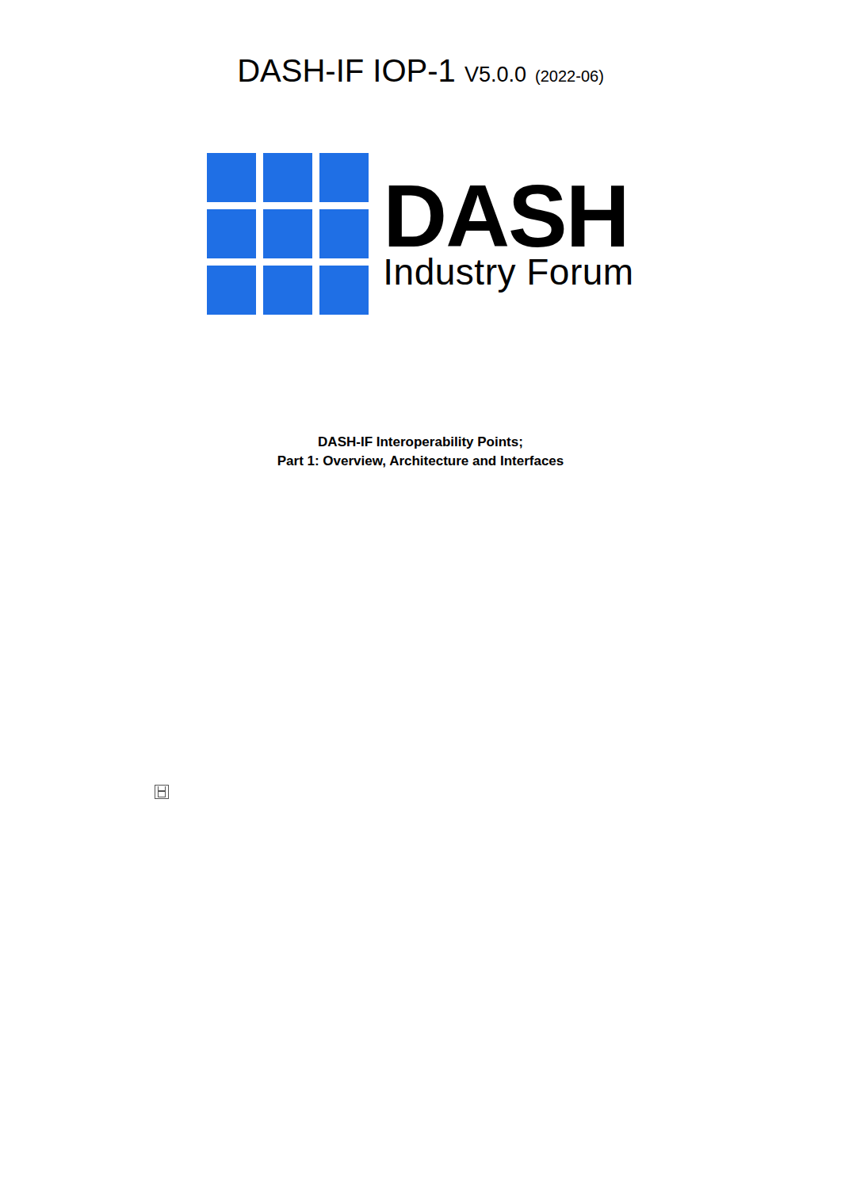DASH-IF IOP-1 V5.0.0 (2022-06)
DASH Industry Forum
DASH-IF Interoperability Points;
Part 1: Overview, Architecture and Interfaces